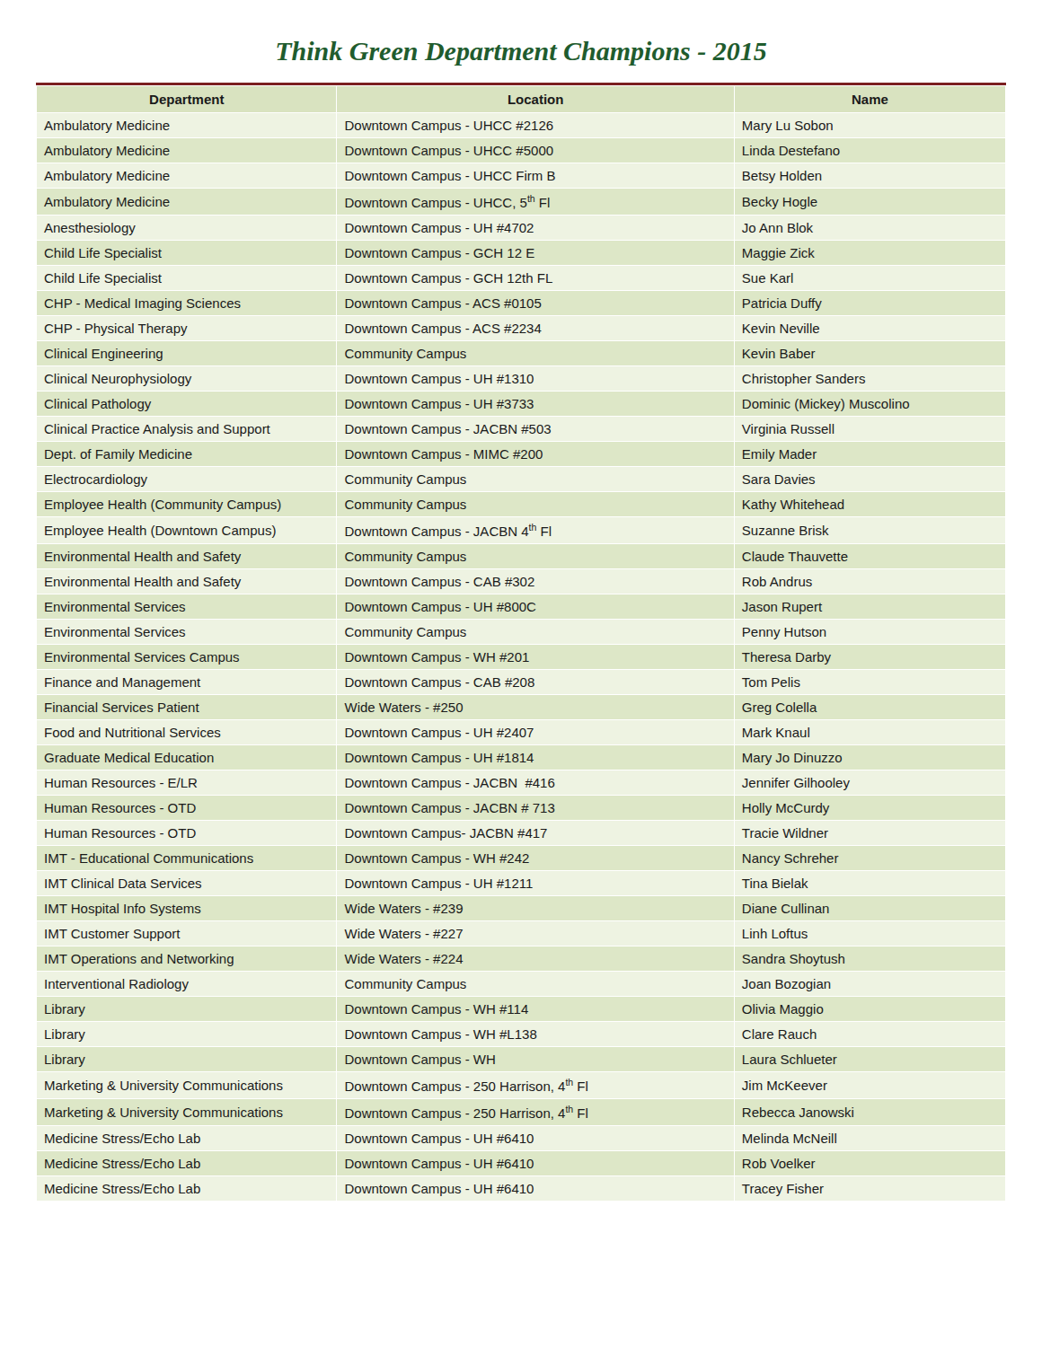Think Green Department Champions - 2015
| Department | Location | Name |
| --- | --- | --- |
| Ambulatory Medicine | Downtown Campus - UHCC #2126 | Mary Lu Sobon |
| Ambulatory Medicine | Downtown Campus - UHCC #5000 | Linda Destefano |
| Ambulatory Medicine | Downtown Campus - UHCC Firm B | Betsy Holden |
| Ambulatory Medicine | Downtown Campus - UHCC, 5 th Fl | Becky Hogle |
| Anesthesiology | Downtown Campus - UH #4702 | Jo Ann Blok |
| Child Life Specialist | Downtown Campus - GCH 12 E | Maggie Zick |
| Child Life Specialist | Downtown Campus - GCH 12th FL | Sue Karl |
| CHP - Medical Imaging Sciences | Downtown Campus - ACS #0105 | Patricia Duffy |
| CHP - Physical Therapy | Downtown Campus - ACS #2234 | Kevin Neville |
| Clinical Engineering | Community Campus | Kevin Baber |
| Clinical Neurophysiology | Downtown Campus - UH #1310 | Christopher Sanders |
| Clinical Pathology | Downtown Campus - UH #3733 | Dominic (Mickey) Muscolino |
| Clinical Practice Analysis and Support | Downtown Campus - JACBN #503 | Virginia Russell |
| Dept. of Family Medicine | Downtown Campus - MIMC #200 | Emily Mader |
| Electrocardiology | Community Campus | Sara Davies |
| Employee Health (Community Campus) | Community Campus | Kathy Whitehead |
| Employee Health (Downtown Campus) | Downtown Campus - JACBN 4 th Fl | Suzanne Brisk |
| Environmental Health and Safety | Community Campus | Claude Thauvette |
| Environmental Health and Safety | Downtown Campus - CAB #302 | Rob Andrus |
| Environmental Services | Downtown Campus - UH #800C | Jason Rupert |
| Environmental Services | Community Campus | Penny Hutson |
| Environmental Services Campus | Downtown Campus - WH #201 | Theresa Darby |
| Finance and Management | Downtown Campus - CAB #208 | Tom Pelis |
| Financial Services Patient | Wide Waters - #250 | Greg Colella |
| Food and Nutritional Services | Downtown Campus - UH #2407 | Mark Knaul |
| Graduate Medical Education | Downtown Campus - UH #1814 | Mary Jo Dinuzzo |
| Human Resources - E/LR | Downtown Campus - JACBN #416 | Jennifer Gilhooley |
| Human Resources - OTD | Downtown Campus - JACBN # 713 | Holly McCurdy |
| Human Resources - OTD | Downtown Campus- JACBN #417 | Tracie Wildner |
| IMT - Educational Communications | Downtown Campus - WH #242 | Nancy Schreher |
| IMT Clinical Data Services | Downtown Campus - UH #1211 | Tina Bielak |
| IMT Hospital Info Systems | Wide Waters - #239 | Diane Cullinan |
| IMT Customer Support | Wide Waters - #227 | Linh Loftus |
| IMT Operations and Networking | Wide Waters - #224 | Sandra Shoytush |
| Interventional Radiology | Community Campus | Joan Bozogian |
| Library | Downtown Campus - WH #114 | Olivia Maggio |
| Library | Downtown Campus - WH #L138 | Clare Rauch |
| Library | Downtown Campus - WH | Laura Schlueter |
| Marketing & University Communications | Downtown Campus - 250 Harrison, 4 th Fl | Jim McKeever |
| Marketing & University Communications | Downtown Campus - 250 Harrison, 4 th Fl | Rebecca Janowski |
| Medicine Stress/Echo Lab | Downtown Campus - UH #6410 | Melinda McNeill |
| Medicine Stress/Echo Lab | Downtown Campus - UH #6410 | Rob Voelker |
| Medicine Stress/Echo Lab | Downtown Campus - UH #6410 | Tracey Fisher |